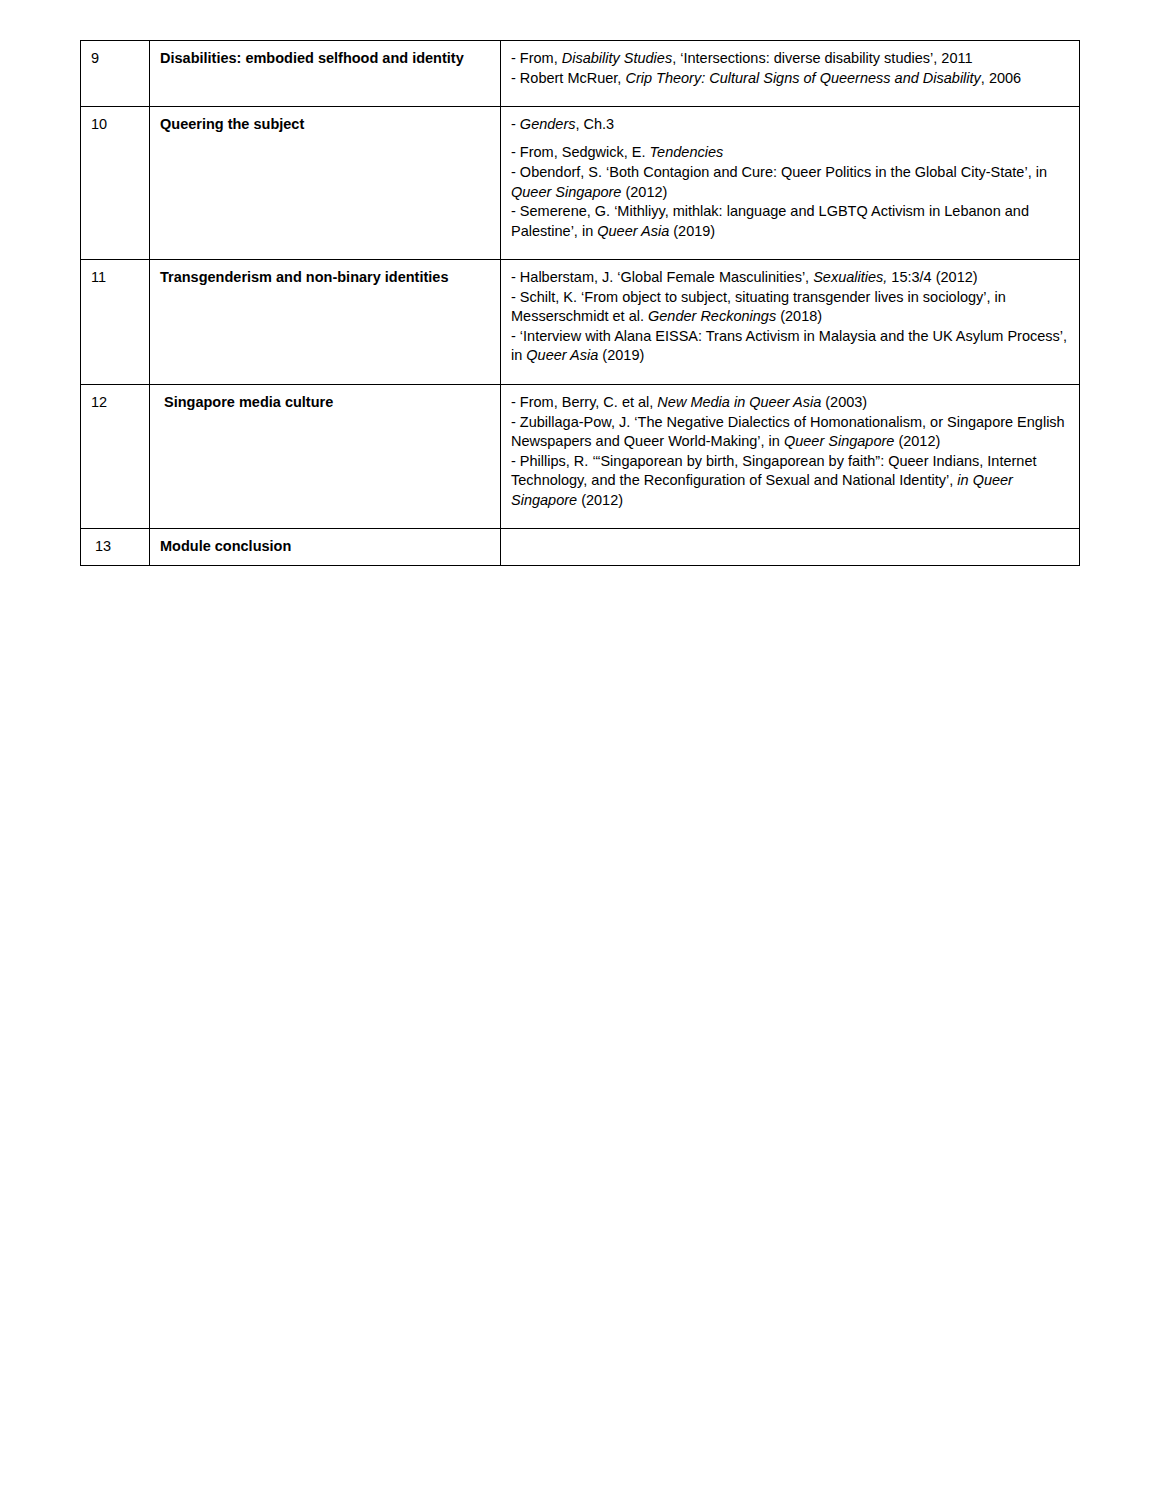| 9 | Disabilities: embodied selfhood and identity | - From, Disability Studies , ‘Intersections: diverse disability studies’, 2011 - Robert McRuer, Crip Theory: Cultural Signs of Queerness and Disability , 2006 |
| 10 | Queering the subject | - Genders , Ch.3 - From, Sedgwick, E. Tendencies - Obendorf, S. ‘Both Contagion and Cure: Queer Politics in the Global City-State’, in Queer Singapore (2012) - Semerene, G. ‘Mithliyy, mithlak: language and LGBTQ Activism in Lebanon and Palestine’, in Queer Asia (2019) |
| 11 | Transgenderism and non-binary identities | - Halberstam, J. ‘Global Female Masculinities’, Sexualities, 15:3/4 (2012) - Schilt, K. ‘From object to subject, situating transgender lives in sociology’, in Messerschmidt et al. Gender Reckonings (2018) - ‘Interview with Alana EISSA: Trans Activism in Malaysia and the UK Asylum Process’, in Queer Asia (2019) |
| 12 | Singapore media culture | - From, Berry, C. et al, New Media in Queer Asia (2003) - Zubillaga-Pow, J. ‘The Negative Dialectics of Homonationalism, or Singapore English Newspapers and Queer World-Making’, in Queer Singapore (2012) - Phillips, R. ‘“Singaporean by birth, Singaporean by faith”: Queer Indians, Internet Technology, and the Reconfiguration of Sexual and National Identity’, in Queer Singapore (2012) |
| 13 | Module conclusion | |